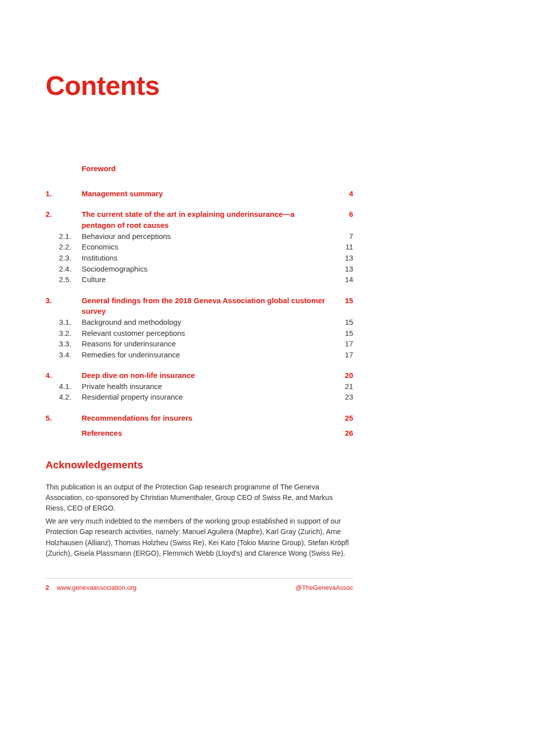Contents
| | Foreword | |
| 1. | Management summary | 4 |
| 2. | The current state of the art in explaining underinsurance—a pentagon of root causes | 6 |
| 2.1. | Behaviour and perceptions | 7 |
| 2.2. | Economics | 11 |
| 2.3. | Institutions | 13 |
| 2.4. | Sociodemographics | 13 |
| 2.5. | Culture | 14 |
| 3. | General findings from the 2018 Geneva Association global customer survey | 15 |
| 3.1. | Background and methodology | 15 |
| 3.2. | Relevant customer perceptions | 15 |
| 3.3. | Reasons for underinsurance | 17 |
| 3.4. | Remedies for underinsurance | 17 |
| 4. | Deep dive on non-life insurance | 20 |
| 4.1. | Private health insurance | 21 |
| 4.2. | Residential property insurance | 23 |
| 5. | Recommendations for insurers | 25 |
| | References | 26 |
Acknowledgements
This publication is an output of the Protection Gap research programme of The Geneva Association, co-sponsored by Christian Mumenthaler, Group CEO of Swiss Re, and Markus Riess, CEO of ERGO.
We are very much indebted to the members of the working group established in support of our Protection Gap research activities, namely: Manuel Aguilera (Mapfre), Karl Gray (Zurich), Arne Holzhausen (Allianz), Thomas Holzheu (Swiss Re), Kei Kato (Tokio Marine Group), Stefan Kröpfl (Zurich), Gisela Plassmann (ERGO), Flemmich Webb (Lloyd's) and Clarence Wong (Swiss Re).
2www.genevaassociation.org
@TheGenevaAssoc